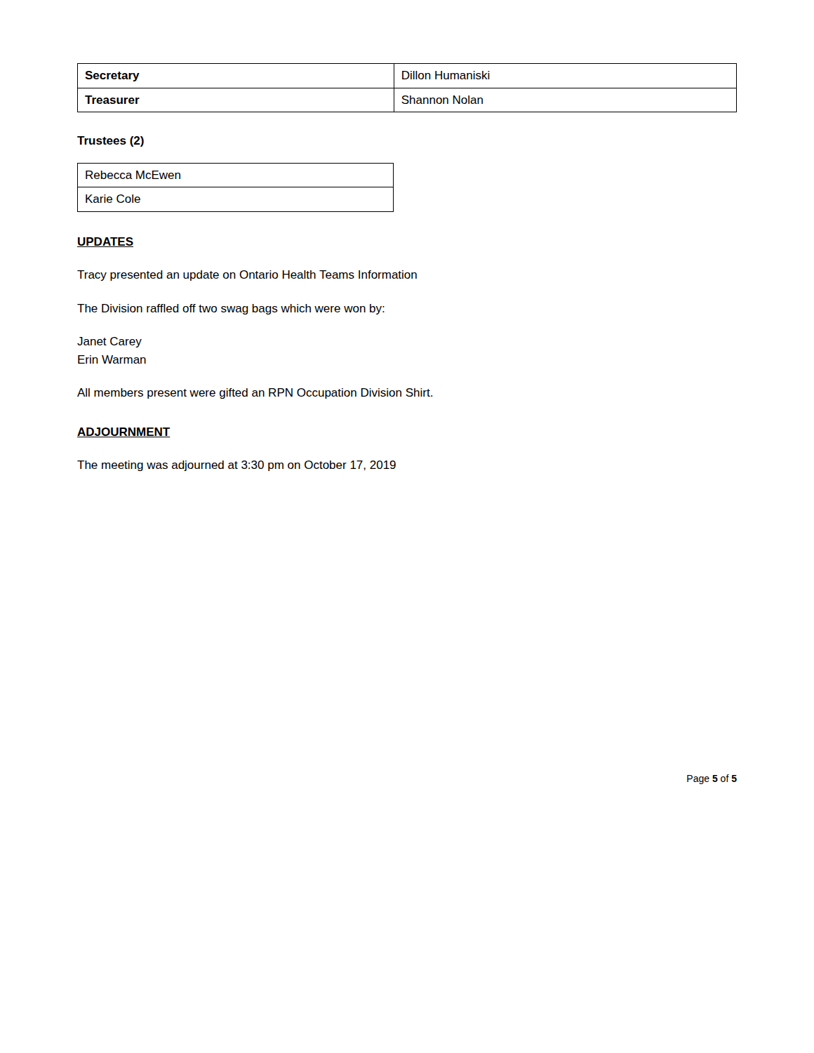| Secretary | Dillon Humaniski |
| Treasurer | Shannon Nolan |
Trustees (2)
| Rebecca McEwen |
| Karie Cole |
UPDATES
Tracy presented an update on Ontario Health Teams Information
The Division raffled off two swag bags which were won by:
Janet Carey
Erin Warman
All members present were gifted an RPN Occupation Division Shirt.
ADJOURNMENT
The meeting was adjourned at 3:30 pm on October 17, 2019
Page 5 of 5